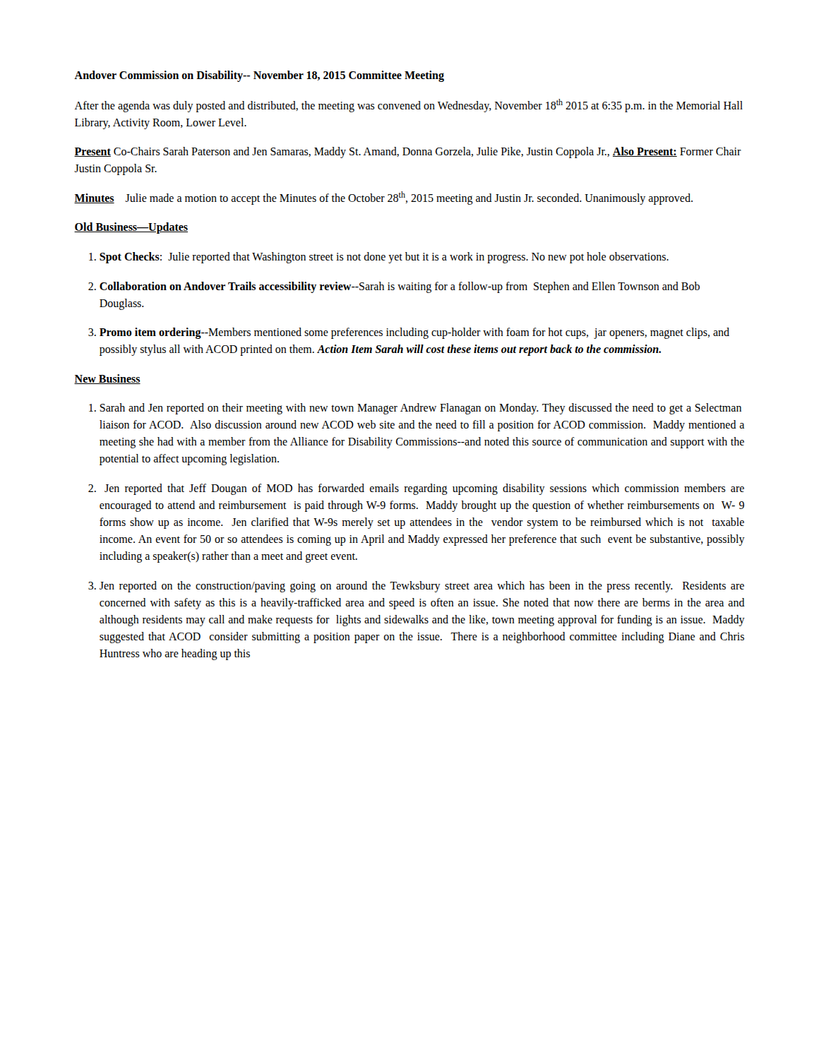Andover Commission on Disability-- November 18, 2015 Committee Meeting
After the agenda was duly posted and distributed, the meeting was convened on Wednesday, November 18th 2015 at 6:35 p.m. in the Memorial Hall Library, Activity Room, Lower Level.
Present Co-Chairs Sarah Paterson and Jen Samaras, Maddy St. Amand, Donna Gorzela, Julie Pike, Justin Coppola Jr., Also Present: Former Chair Justin Coppola Sr.
Minutes Julie made a motion to accept the Minutes of the October 28th, 2015 meeting and Justin Jr. seconded. Unanimously approved.
Old Business—Updates
Spot Checks: Julie reported that Washington street is not done yet but it is a work in progress. No new pot hole observations.
Collaboration on Andover Trails accessibility review--Sarah is waiting for a follow-up from Stephen and Ellen Townson and Bob Douglass.
Promo item ordering--Members mentioned some preferences including cup-holder with foam for hot cups, jar openers, magnet clips, and possibly stylus all with ACOD printed on them. Action Item Sarah will cost these items out report back to the commission.
New Business
Sarah and Jen reported on their meeting with new town Manager Andrew Flanagan on Monday. They discussed the need to get a Selectman liaison for ACOD. Also discussion around new ACOD web site and the need to fill a position for ACOD commission. Maddy mentioned a meeting she had with a member from the Alliance for Disability Commissions--and noted this source of communication and support with the potential to affect upcoming legislation.
Jen reported that Jeff Dougan of MOD has forwarded emails regarding upcoming disability sessions which commission members are encouraged to attend and reimbursement is paid through W-9 forms. Maddy brought up the question of whether reimbursements on W- 9 forms show up as income. Jen clarified that W-9s merely set up attendees in the vendor system to be reimbursed which is not taxable income. An event for 50 or so attendees is coming up in April and Maddy expressed her preference that such event be substantive, possibly including a speaker(s) rather than a meet and greet event.
Jen reported on the construction/paving going on around the Tewksbury street area which has been in the press recently. Residents are concerned with safety as this is a heavily-trafficked area and speed is often an issue. She noted that now there are berms in the area and although residents may call and make requests for lights and sidewalks and the like, town meeting approval for funding is an issue. Maddy suggested that ACOD consider submitting a position paper on the issue. There is a neighborhood committee including Diane and Chris Huntress who are heading up this